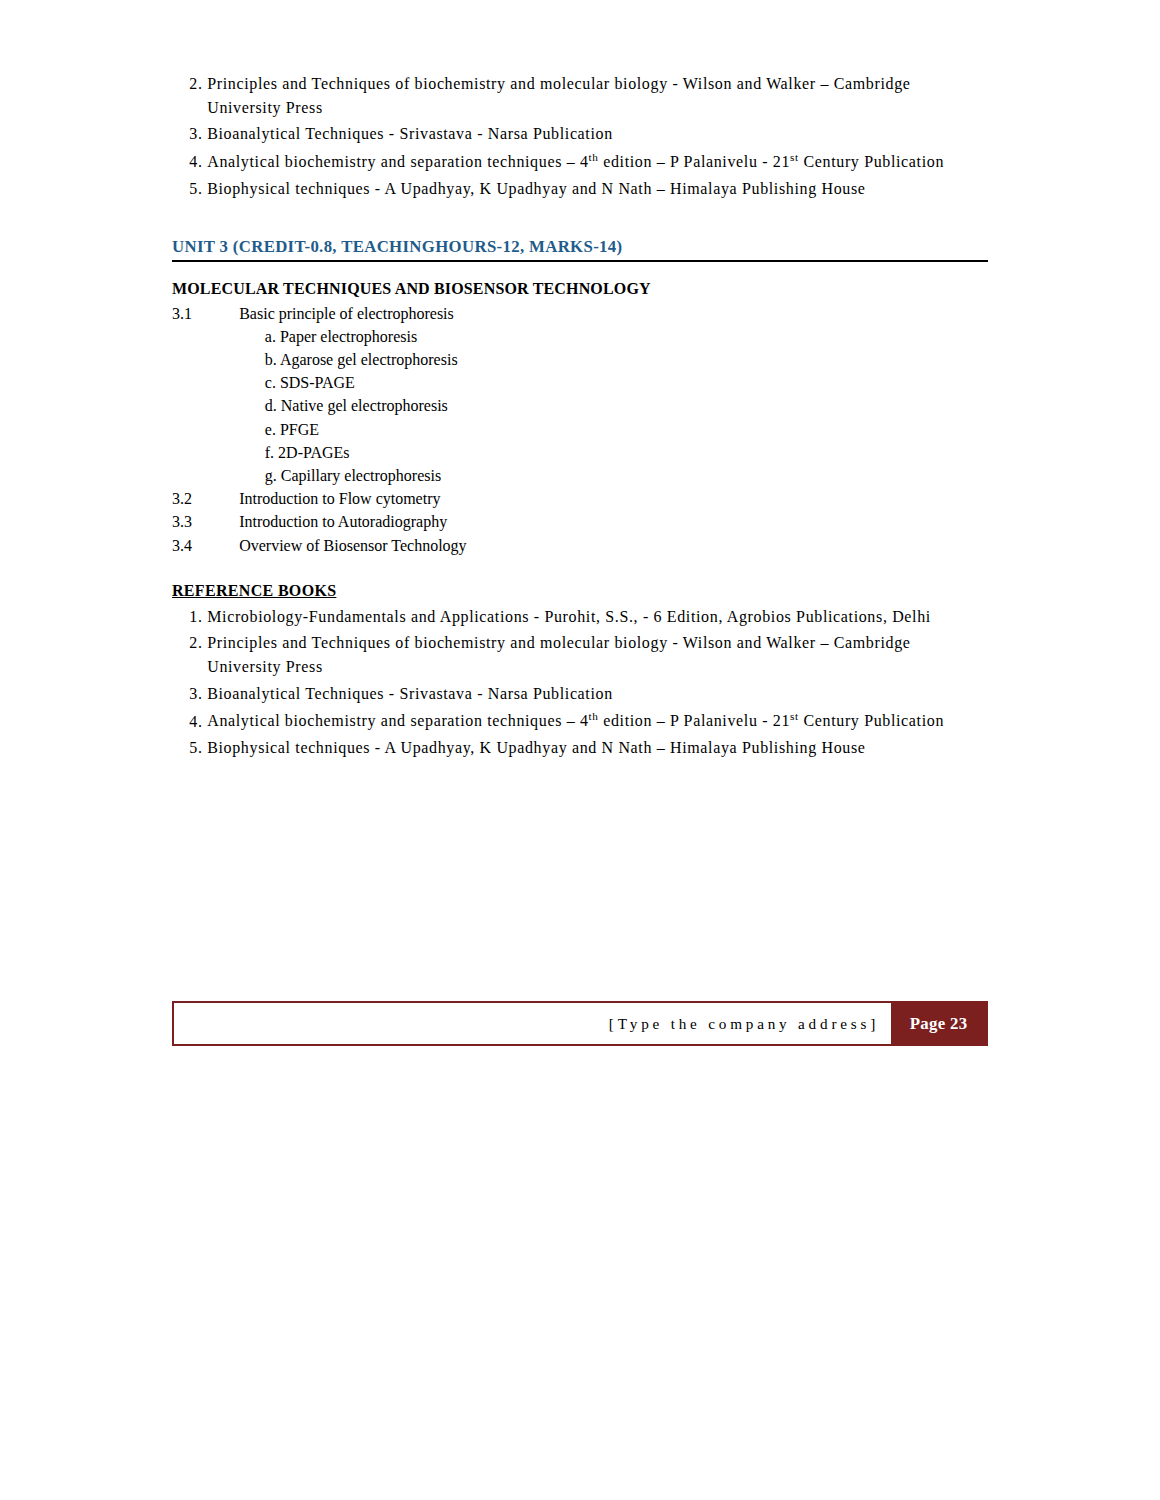Principles and Techniques of biochemistry and molecular biology - Wilson and Walker – Cambridge University Press
Bioanalytical Techniques - Srivastava - Narsa Publication
Analytical biochemistry and separation techniques – 4th edition – P Palanivelu - 21st Century Publication
Biophysical techniques - A Upadhyay, K Upadhyay and N Nath – Himalaya Publishing House
UNIT 3 (CREDIT-0.8, TEACHINGHOURS-12, MARKS-14)
MOLECULAR TECHNIQUES AND BIOSENSOR TECHNOLOGY
| 3.1 | Basic principle of electrophoresis a. Paper electrophoresis b. Agarose gel electrophoresis c. SDS-PAGE d. Native gel electrophoresis e. PFGE f. 2D-PAGEs g. Capillary electrophoresis |
| 3.2 | Introduction to Flow cytometry |
| 3.3 | Introduction to Autoradiography |
| 3.4 | Overview of Biosensor Technology |
REFERENCE BOOKS
Microbiology-Fundamentals and Applications - Purohit, S.S., - 6 Edition, Agrobios Publications, Delhi
Principles and Techniques of biochemistry and molecular biology - Wilson and Walker – Cambridge University Press
Bioanalytical Techniques - Srivastava - Narsa Publication
Analytical biochemistry and separation techniques – 4th edition – P Palanivelu - 21st Century Publication
Biophysical techniques - A Upadhyay, K Upadhyay and N Nath – Himalaya Publishing House
[Type the company address]
Page 23